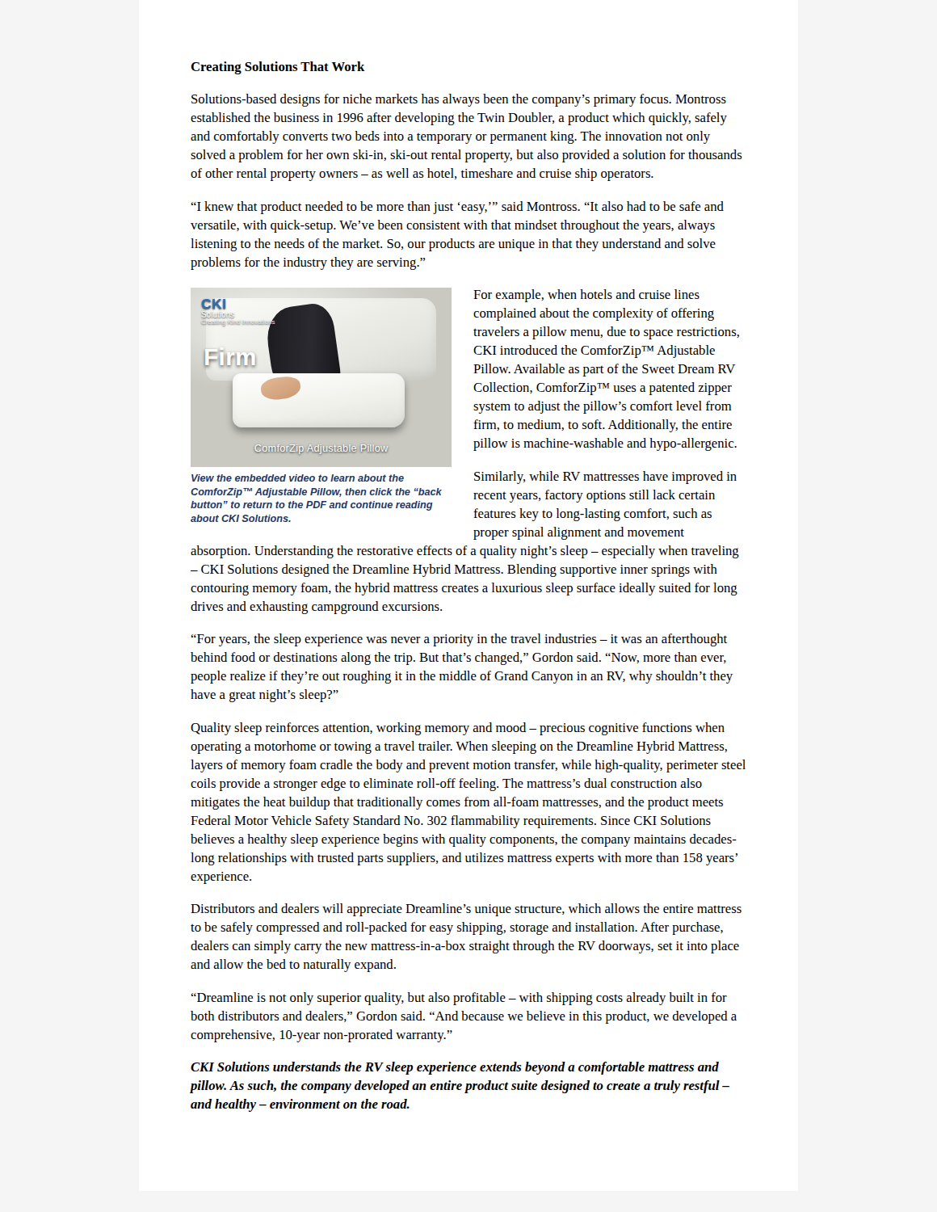Creating Solutions That Work
Solutions-based designs for niche markets has always been the company’s primary focus. Montross established the business in 1996 after developing the Twin Doubler, a product which quickly, safely and comfortably converts two beds into a temporary or permanent king. The innovation not only solved a problem for her own ski-in, ski-out rental property, but also provided a solution for thousands of other rental property owners – as well as hotel, timeshare and cruise ship operators.
“I knew that product needed to be more than just ‘easy,’” said Montross. “It also had to be safe and versatile, with quick-setup. We’ve been consistent with that mindset throughout the years, always listening to the needs of the market. So, our products are unique in that they understand and solve problems for the industry they are serving.”
CKISolutionsCreating Kind Innovations
Firm
ComforZip Adjustable Pillow
View the embedded video to learn about the ComforZip™ Adjustable Pillow, then click the “back button” to return to the PDF and continue reading about CKI Solutions.
For example, when hotels and cruise lines complained about the complexity of offering travelers a pillow menu, due to space restrictions, CKI introduced the ComforZip™ Adjustable Pillow. Available as part of the Sweet Dream RV Collection, ComforZip™ uses a patented zipper system to adjust the pillow’s comfort level from firm, to medium, to soft. Additionally, the entire pillow is machine-washable and hypo-allergenic.
Similarly, while RV mattresses have improved in recent years, factory options still lack certain features key to long-lasting comfort, such as proper spinal alignment and movement absorption. Understanding the restorative effects of a quality night’s sleep – especially when traveling – CKI Solutions designed the Dreamline Hybrid Mattress. Blending supportive inner springs with contouring memory foam, the hybrid mattress creates a luxurious sleep surface ideally suited for long drives and exhausting campground excursions.
“For years, the sleep experience was never a priority in the travel industries – it was an afterthought behind food or destinations along the trip. But that’s changed,” Gordon said. “Now, more than ever, people realize if they’re out roughing it in the middle of Grand Canyon in an RV, why shouldn’t they have a great night’s sleep?”
Quality sleep reinforces attention, working memory and mood – precious cognitive functions when operating a motorhome or towing a travel trailer. When sleeping on the Dreamline Hybrid Mattress, layers of memory foam cradle the body and prevent motion transfer, while high-quality, perimeter steel coils provide a stronger edge to eliminate roll-off feeling. The mattress’s dual construction also mitigates the heat buildup that traditionally comes from all-foam mattresses, and the product meets Federal Motor Vehicle Safety Standard No. 302 flammability requirements. Since CKI Solutions believes a healthy sleep experience begins with quality components, the company maintains decades-long relationships with trusted parts suppliers, and utilizes mattress experts with more than 158 years’ experience.
Distributors and dealers will appreciate Dreamline’s unique structure, which allows the entire mattress to be safely compressed and roll-packed for easy shipping, storage and installation. After purchase, dealers can simply carry the new mattress-in-a-box straight through the RV doorways, set it into place and allow the bed to naturally expand.
“Dreamline is not only superior quality, but also profitable – with shipping costs already built in for both distributors and dealers,” Gordon said. “And because we believe in this product, we developed a comprehensive, 10-year non-prorated warranty.”
CKI Solutions understands the RV sleep experience extends beyond a comfortable mattress and pillow. As such, the company developed an entire product suite designed to create a truly restful – and healthy – environment on the road.